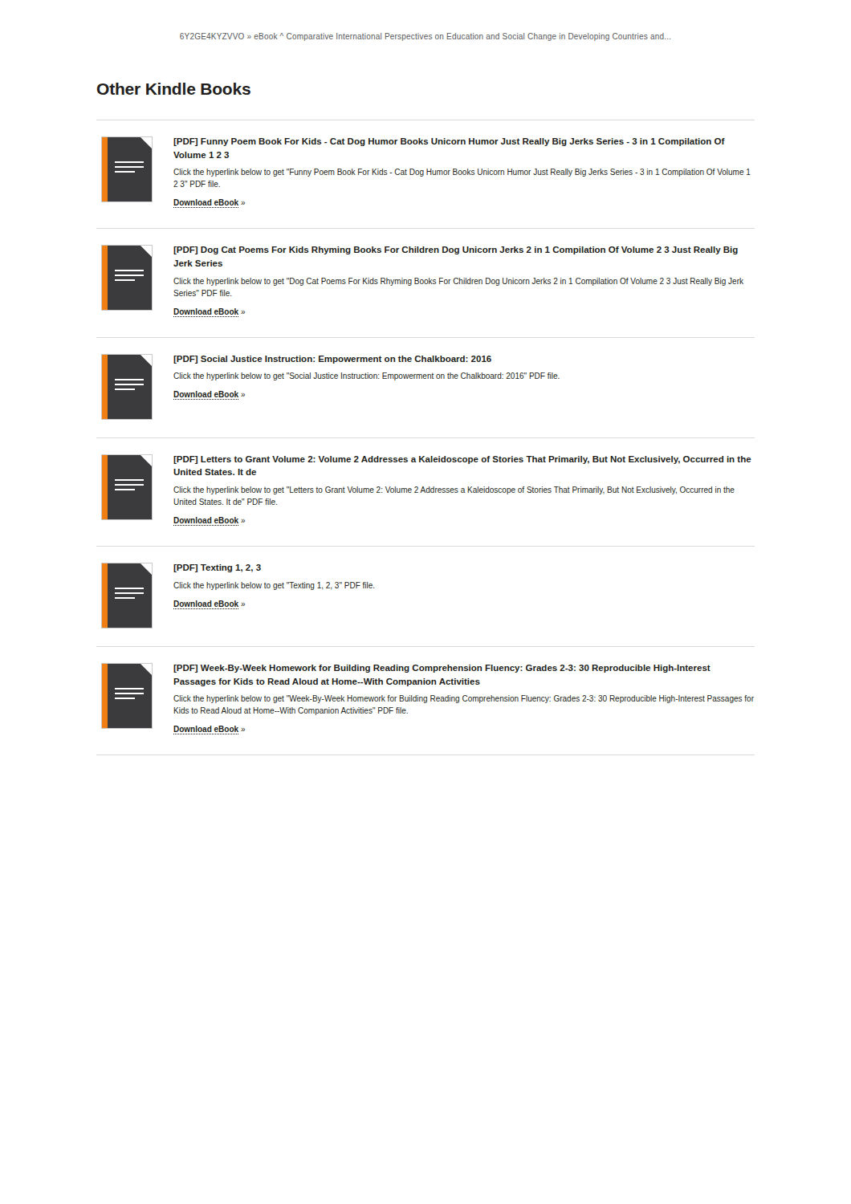6Y2GE4KYZVVO » eBook ^ Comparative International Perspectives on Education and Social Change in Developing Countries and...
Other Kindle Books
[PDF] Funny Poem Book For Kids - Cat Dog Humor Books Unicorn Humor Just Really Big Jerks Series - 3 in 1 Compilation Of Volume 1 2 3
Click the hyperlink below to get "Funny Poem Book For Kids - Cat Dog Humor Books Unicorn Humor Just Really Big Jerks Series - 3 in 1 Compilation Of Volume 1 2 3" PDF file.
Download eBook »
[PDF] Dog Cat Poems For Kids Rhyming Books For Children Dog Unicorn Jerks 2 in 1 Compilation Of Volume 2 3 Just Really Big Jerk Series
Click the hyperlink below to get "Dog Cat Poems For Kids Rhyming Books For Children Dog Unicorn Jerks 2 in 1 Compilation Of Volume 2 3 Just Really Big Jerk Series" PDF file.
Download eBook »
[PDF] Social Justice Instruction: Empowerment on the Chalkboard: 2016
Click the hyperlink below to get "Social Justice Instruction: Empowerment on the Chalkboard: 2016" PDF file.
Download eBook »
[PDF] Letters to Grant Volume 2: Volume 2 Addresses a Kaleidoscope of Stories That Primarily, But Not Exclusively, Occurred in the United States. It de
Click the hyperlink below to get "Letters to Grant Volume 2: Volume 2 Addresses a Kaleidoscope of Stories That Primarily, But Not Exclusively, Occurred in the United States. It de" PDF file.
Download eBook »
[PDF] Texting 1, 2, 3
Click the hyperlink below to get "Texting 1, 2, 3" PDF file.
Download eBook »
[PDF] Week-By-Week Homework for Building Reading Comprehension Fluency: Grades 2-3: 30 Reproducible High-Interest Passages for Kids to Read Aloud at Home--With Companion Activities
Click the hyperlink below to get "Week-By-Week Homework for Building Reading Comprehension Fluency: Grades 2-3: 30 Reproducible High-Interest Passages for Kids to Read Aloud at Home--With Companion Activities" PDF file.
Download eBook »